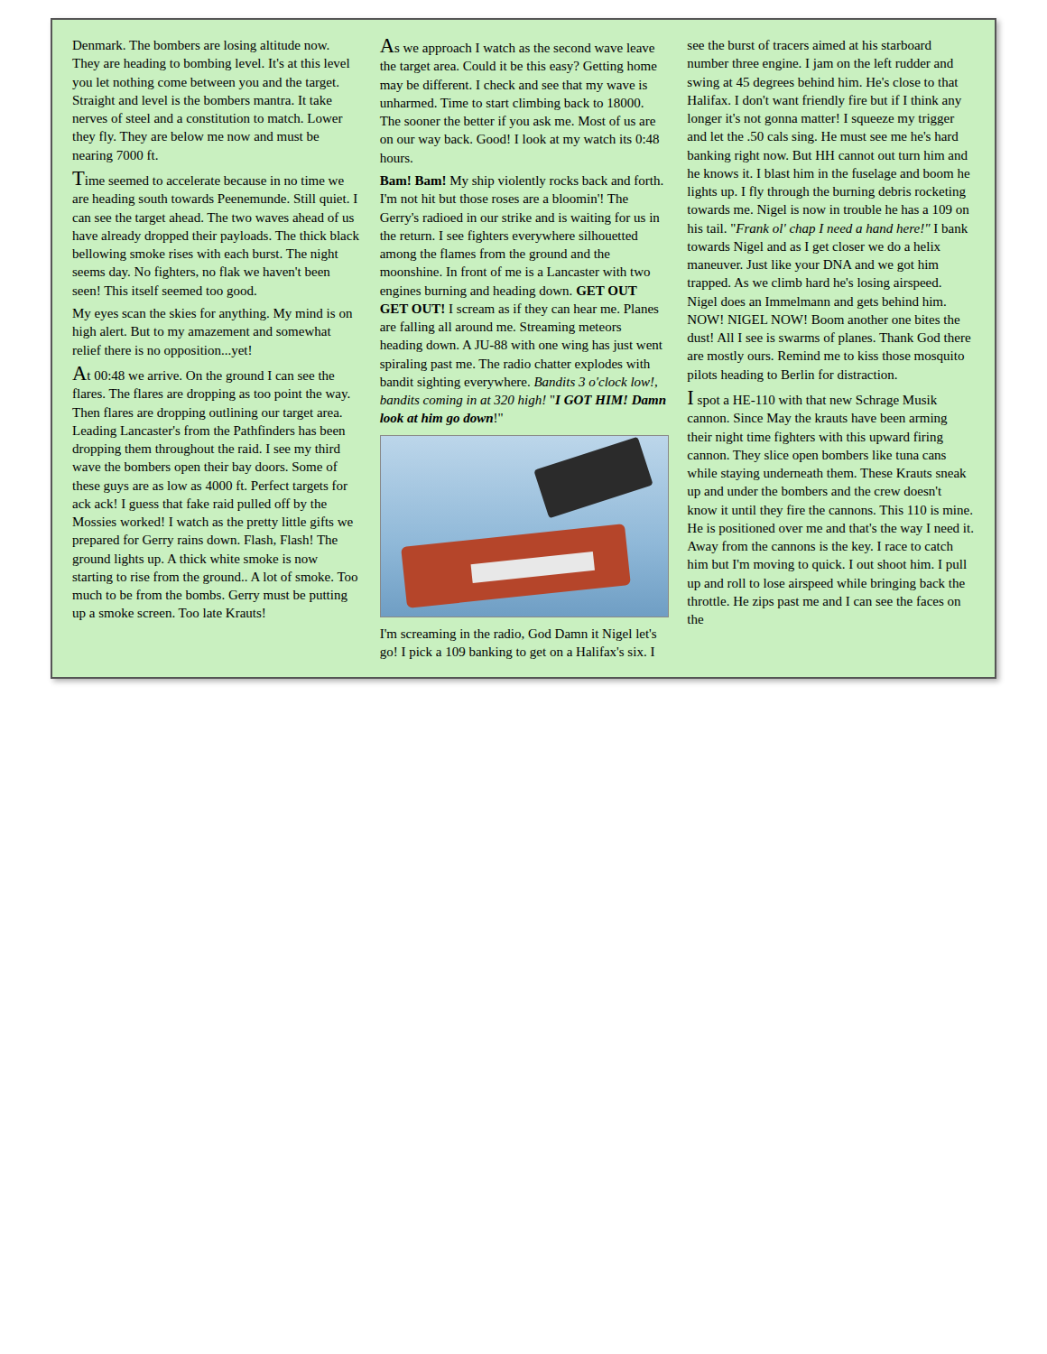Denmark. The bombers are losing altitude now. They are heading to bombing level. It's at this level you let nothing come between you and the target. Straight and level is the bombers mantra. It take nerves of steel and a constitution to match. Lower they fly. They are below me now and must be nearing 7000 ft.
Time seemed to accelerate because in no time we are heading south towards Peenemunde. Still quiet. I can see the target ahead. The two waves ahead of us have already dropped their payloads. The thick black bellowing smoke rises with each burst. The night seems day. No fighters, no flak we haven't been seen! This itself seemed too good.
My eyes scan the skies for anything. My mind is on high alert. But to my amazement and somewhat relief there is no opposition...yet!
At 00:48 we arrive. On the ground I can see the flares. The flares are dropping as too point the way. Then flares are dropping outlining our target area. Leading Lancaster's from the Pathfinders has been dropping them throughout the raid. I see my third wave the bombers open their bay doors. Some of these guys are as low as 4000 ft. Perfect targets for ack ack! I guess that fake raid pulled off by the Mossies worked! I watch as the pretty little gifts we prepared for Gerry rains down. Flash, Flash! The ground lights up. A thick white smoke is now starting to rise from the ground.. A lot of smoke. Too much to be from the bombs. Gerry must be putting up a smoke screen. Too late Krauts!
As we approach I watch as the second wave leave the target area. Could it be this easy? Getting home may be different. I check and see that my wave is unharmed. Time to start climbing back to 18000. The sooner the better if you ask me. Most of us are on our way back. Good! I look at my watch its 0:48 hours.
Bam! Bam! My ship violently rocks back and forth. I'm not hit but those roses are a bloomin'! The Gerry's radioed in our strike and is waiting for us in the return. I see fighters everywhere silhouetted among the flames from the ground and the moonshine. In front of me is a Lancaster with two engines burning and heading down. GET OUT GET OUT! I scream as if they can hear me. Planes are falling all around me. Streaming meteors heading down. A JU-88 with one wing has just went spiraling past me. The radio chatter explodes with bandit sighting everywhere. Bandits 3 o'clock low!, bandits coming in at 320 high! "I GOT HIM! Damn look at him go down!"
I'm screaming in the radio, God Damn it Nigel let's go! I pick a 109 banking to get on a Halifax's six. I see the burst of tracers aimed at his starboard number three engine. I jam on the left rudder and swing at 45 degrees behind him. He's close to that Halifax. I don't want friendly fire but if I think any longer it's not gonna matter! I squeeze my trigger and let the .50 cals sing. He must see me he's hard banking right now. But HH cannot out turn him and he knows it. I blast him in the fuselage and boom he lights up. I fly through the burning debris rocketing towards me. Nigel is now in trouble he has a 109 on his tail. "Frank ol' chap I need a hand here!" I bank towards Nigel and as I get closer we do a helix maneuver. Just like your DNA and we got him trapped. As we climb hard he's losing airspeed. Nigel does an Immelmann and gets behind him. NOW! NIGEL NOW! Boom another one bites the dust! All I see is swarms of planes. Thank God there are mostly ours. Remind me to kiss those mosquito pilots heading to Berlin for distraction.
I spot a HE-110 with that new Schrage Musik cannon. Since May the krauts have been arming their night time fighters with this upward firing cannon. They slice open bombers like tuna cans while staying underneath them. These Krauts sneak up and under the bombers and the crew doesn't know it until they fire the cannons. This 110 is mine. He is positioned over me and that's the way I need it. Away from the cannons is the key. I race to catch him but I'm moving to quick. I out shoot him. I pull up and roll to lose airspeed while bringing back the throttle. He zips past me and I can see the faces on the